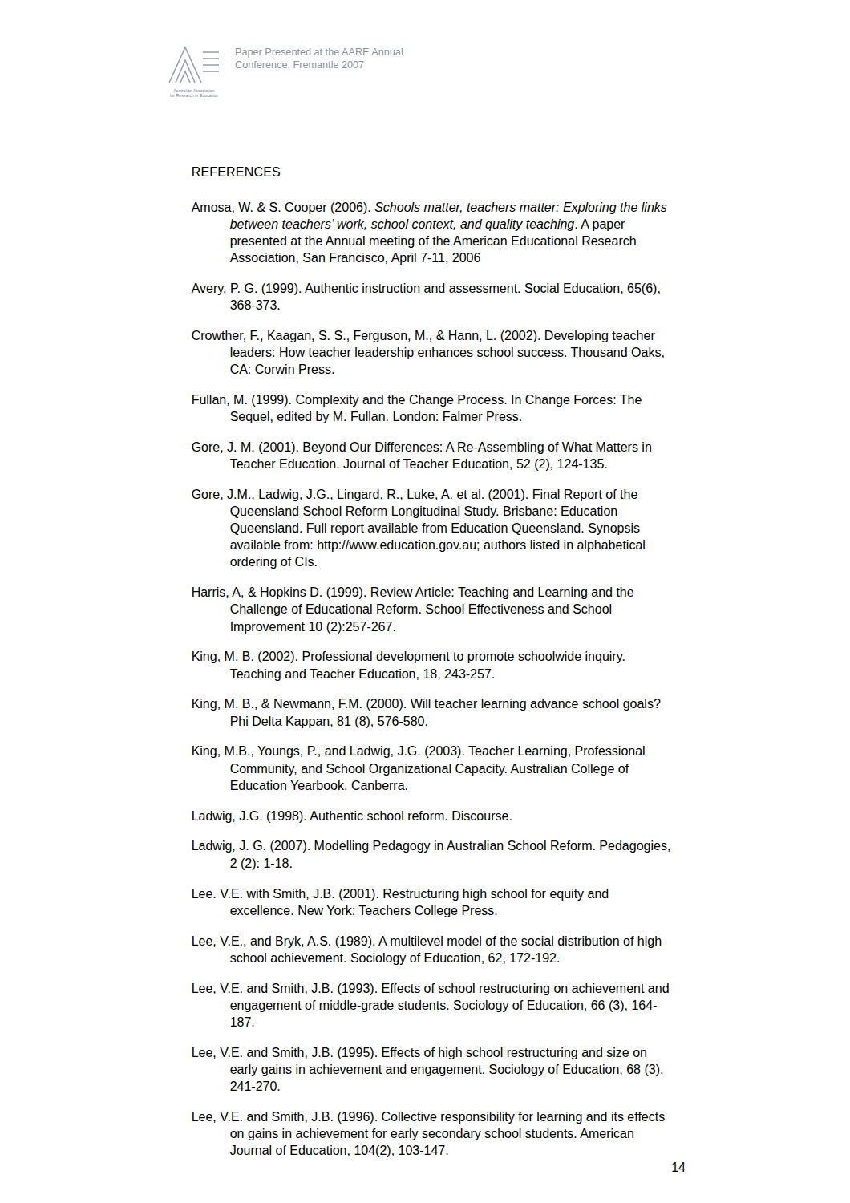Australian Association
for Research in Education
Paper Presented at the AARE Annual
Conference, Fremantle 2007
REFERENCES
Amosa, W. & S. Cooper (2006). Schools matter, teachers matter: Exploring the links between teachers’ work, school context, and quality teaching. A paper presented at the Annual meeting of the American Educational Research Association, San Francisco, April 7-11, 2006
Avery, P. G. (1999). Authentic instruction and assessment. Social Education, 65(6), 368-373.
Crowther, F., Kaagan, S. S., Ferguson, M., & Hann, L. (2002). Developing teacher leaders: How teacher leadership enhances school success. Thousand Oaks, CA: Corwin Press.
Fullan, M. (1999). Complexity and the Change Process. In Change Forces: The Sequel, edited by M. Fullan. London: Falmer Press.
Gore, J. M. (2001). Beyond Our Differences: A Re-Assembling of What Matters in Teacher Education. Journal of Teacher Education, 52 (2), 124-135.
Gore, J.M., Ladwig, J.G., Lingard, R., Luke, A. et al. (2001). Final Report of the Queensland School Reform Longitudinal Study. Brisbane: Education Queensland. Full report available from Education Queensland. Synopsis available from: http://www.education.gov.au; authors listed in alphabetical ordering of CIs.
Harris, A, & Hopkins D. (1999). Review Article: Teaching and Learning and the Challenge of Educational Reform. School Effectiveness and School Improvement 10 (2):257-267.
King, M. B. (2002). Professional development to promote schoolwide inquiry. Teaching and Teacher Education, 18, 243-257.
King, M. B., & Newmann, F.M. (2000). Will teacher learning advance school goals? Phi Delta Kappan, 81 (8), 576-580.
King, M.B., Youngs, P., and Ladwig, J.G. (2003). Teacher Learning, Professional Community, and School Organizational Capacity. Australian College of Education Yearbook. Canberra.
Ladwig, J.G. (1998). Authentic school reform. Discourse.
Ladwig, J. G. (2007). Modelling Pedagogy in Australian School Reform. Pedagogies, 2 (2): 1-18.
Lee. V.E. with Smith, J.B. (2001). Restructuring high school for equity and excellence. New York: Teachers College Press.
Lee, V.E., and Bryk, A.S. (1989). A multilevel model of the social distribution of high school achievement. Sociology of Education, 62, 172-192.
Lee, V.E. and Smith, J.B. (1993). Effects of school restructuring on achievement and engagement of middle-grade students. Sociology of Education, 66 (3), 164-187.
Lee, V.E. and Smith, J.B. (1995). Effects of high school restructuring and size on early gains in achievement and engagement. Sociology of Education, 68 (3), 241-270.
Lee, V.E. and Smith, J.B. (1996). Collective responsibility for learning and its effects on gains in achievement for early secondary school students. American Journal of Education, 104(2), 103-147.
14